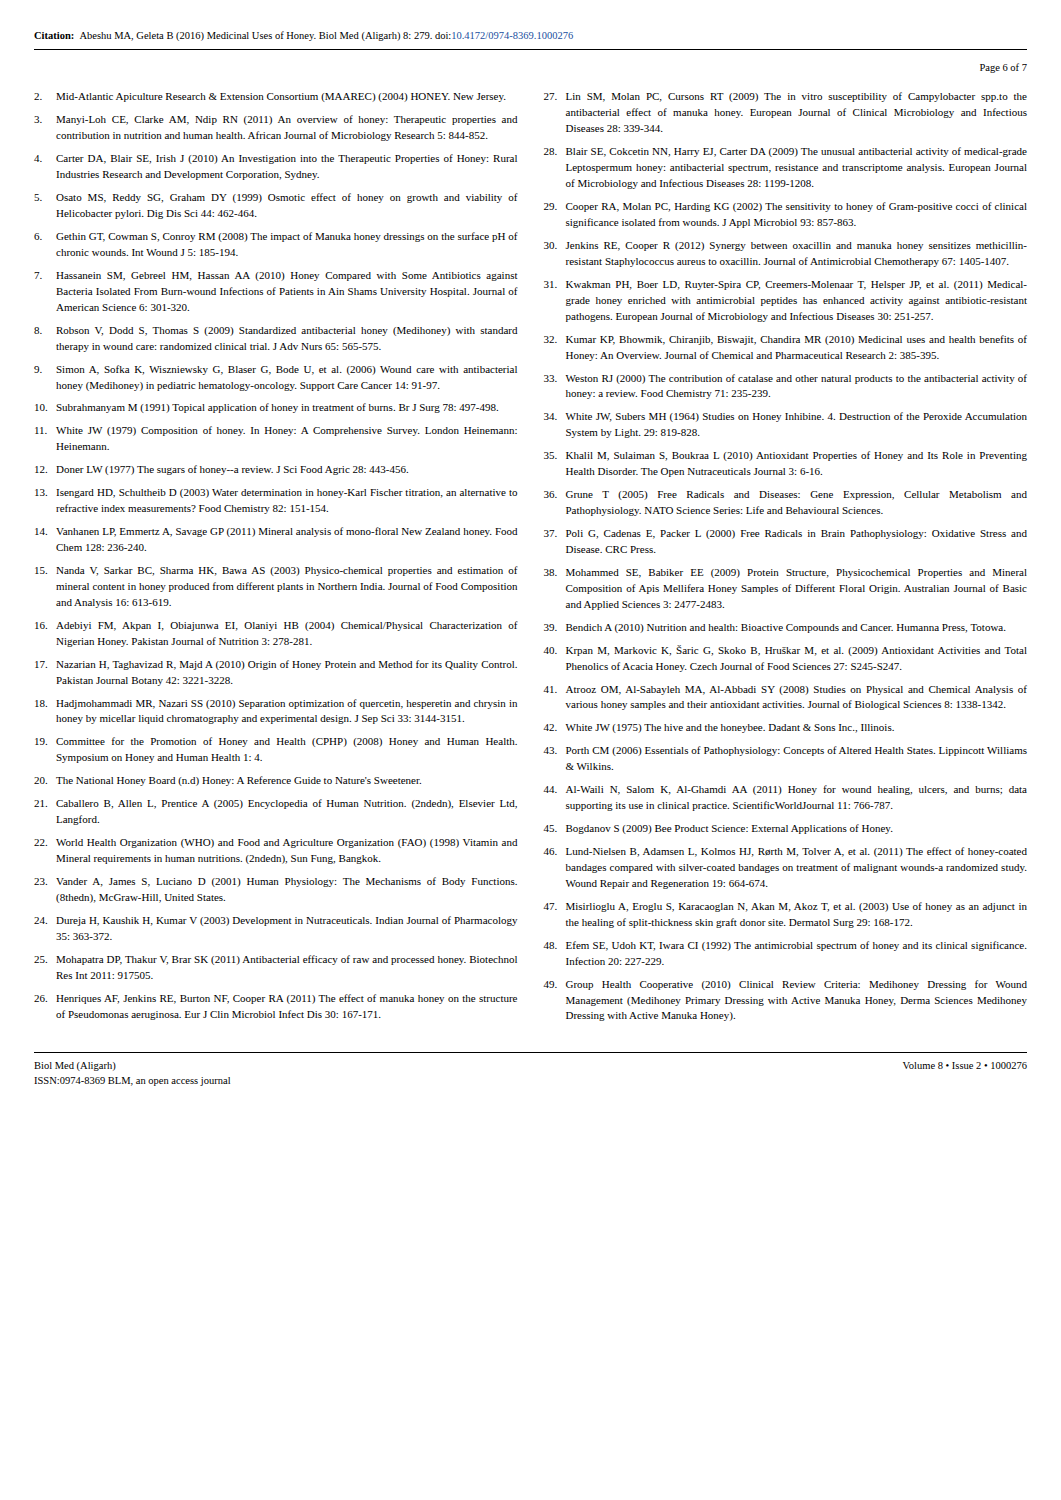Citation: Abeshu MA, Geleta B (2016) Medicinal Uses of Honey. Biol Med (Aligarh) 8: 279. doi:10.4172/0974-8369.1000276
Page 6 of 7
Mid-Atlantic Apiculture Research & Extension Consortium (MAAREC) (2004) HONEY. New Jersey.
Manyi-Loh CE, Clarke AM, Ndip RN (2011) An overview of honey: Therapeutic properties and contribution in nutrition and human health. African Journal of Microbiology Research 5: 844-852.
Carter DA, Blair SE, Irish J (2010) An Investigation into the Therapeutic Properties of Honey: Rural Industries Research and Development Corporation, Sydney.
Osato MS, Reddy SG, Graham DY (1999) Osmotic effect of honey on growth and viability of Helicobacter pylori. Dig Dis Sci 44: 462-464.
Gethin GT, Cowman S, Conroy RM (2008) The impact of Manuka honey dressings on the surface pH of chronic wounds. Int Wound J 5: 185-194.
Hassanein SM, Gebreel HM, Hassan AA (2010) Honey Compared with Some Antibiotics against Bacteria Isolated From Burn-wound Infections of Patients in Ain Shams University Hospital. Journal of American Science 6: 301-320.
Robson V, Dodd S, Thomas S (2009) Standardized antibacterial honey (Medihoney) with standard therapy in wound care: randomized clinical trial. J Adv Nurs 65: 565-575.
Simon A, Sofka K, Wiszniewsky G, Blaser G, Bode U, et al. (2006) Wound care with antibacterial honey (Medihoney) in pediatric hematology-oncology. Support Care Cancer 14: 91-97.
Subrahmanyam M (1991) Topical application of honey in treatment of burns. Br J Surg 78: 497-498.
White JW (1979) Composition of honey. In Honey: A Comprehensive Survey. London Heinemann: Heinemann.
Doner LW (1977) The sugars of honey--a review. J Sci Food Agric 28: 443-456.
Isengard HD, Schultheib D (2003) Water determination in honey-Karl Fischer titration, an alternative to refractive index measurements? Food Chemistry 82: 151-154.
Vanhanen LP, Emmertz A, Savage GP (2011) Mineral analysis of mono-floral New Zealand honey. Food Chem 128: 236-240.
Nanda V, Sarkar BC, Sharma HK, Bawa AS (2003) Physico-chemical properties and estimation of mineral content in honey produced from different plants in Northern India. Journal of Food Composition and Analysis 16: 613-619.
Adebiyi FM, Akpan I, Obiajunwa EI, Olaniyi HB (2004) Chemical/Physical Characterization of Nigerian Honey. Pakistan Journal of Nutrition 3: 278-281.
Nazarian H, Taghavizad R, Majd A (2010) Origin of Honey Protein and Method for its Quality Control. Pakistan Journal Botany 42: 3221-3228.
Hadjmohammadi MR, Nazari SS (2010) Separation optimization of quercetin, hesperetin and chrysin in honey by micellar liquid chromatography and experimental design. J Sep Sci 33: 3144-3151.
Committee for the Promotion of Honey and Health (CPHP) (2008) Honey and Human Health. Symposium on Honey and Human Health 1: 4.
The National Honey Board (n.d) Honey: A Reference Guide to Nature's Sweetener.
Caballero B, Allen L, Prentice A (2005) Encyclopedia of Human Nutrition. (2ndedn), Elsevier Ltd, Langford.
World Health Organization (WHO) and Food and Agriculture Organization (FAO) (1998) Vitamin and Mineral requirements in human nutritions. (2ndedn), Sun Fung, Bangkok.
Vander A, James S, Luciano D (2001) Human Physiology: The Mechanisms of Body Functions. (8thedn), McGraw-Hill, United States.
Dureja H, Kaushik H, Kumar V (2003) Development in Nutraceuticals. Indian Journal of Pharmacology 35: 363-372.
Mohapatra DP, Thakur V, Brar SK (2011) Antibacterial efficacy of raw and processed honey. Biotechnol Res Int 2011: 917505.
Henriques AF, Jenkins RE, Burton NF, Cooper RA (2011) The effect of manuka honey on the structure of Pseudomonas aeruginosa. Eur J Clin Microbiol Infect Dis 30: 167-171.
Lin SM, Molan PC, Cursons RT (2009) The in vitro susceptibility of Campylobacter spp.to the antibacterial effect of manuka honey. European Journal of Clinical Microbiology and Infectious Diseases 28: 339-344.
Blair SE, Cokcetin NN, Harry EJ, Carter DA (2009) The unusual antibacterial activity of medical-grade Leptospermum honey: antibacterial spectrum, resistance and transcriptome analysis. European Journal of Microbiology and Infectious Diseases 28: 1199-1208.
Cooper RA, Molan PC, Harding KG (2002) The sensitivity to honey of Gram-positive cocci of clinical significance isolated from wounds. J Appl Microbiol 93: 857-863.
Jenkins RE, Cooper R (2012) Synergy between oxacillin and manuka honey sensitizes methicillin-resistant Staphylococcus aureus to oxacillin. Journal of Antimicrobial Chemotherapy 67: 1405-1407.
Kwakman PH, Boer LD, Ruyter-Spira CP, Creemers-Molenaar T, Helsper JP, et al. (2011) Medical-grade honey enriched with antimicrobial peptides has enhanced activity against antibiotic-resistant pathogens. European Journal of Microbiology and Infectious Diseases 30: 251-257.
Kumar KP, Bhowmik, Chiranjib, Biswajit, Chandira MR (2010) Medicinal uses and health benefits of Honey: An Overview. Journal of Chemical and Pharmaceutical Research 2: 385-395.
Weston RJ (2000) The contribution of catalase and other natural products to the antibacterial activity of honey: a review. Food Chemistry 71: 235-239.
White JW, Subers MH (1964) Studies on Honey Inhibine. 4. Destruction of the Peroxide Accumulation System by Light. 29: 819-828.
Khalil M, Sulaiman S, Boukraa L (2010) Antioxidant Properties of Honey and Its Role in Preventing Health Disorder. The Open Nutraceuticals Journal 3: 6-16.
Grune T (2005) Free Radicals and Diseases: Gene Expression, Cellular Metabolism and Pathophysiology. NATO Science Series: Life and Behavioural Sciences.
Poli G, Cadenas E, Packer L (2000) Free Radicals in Brain Pathophysiology: Oxidative Stress and Disease. CRC Press.
Mohammed SE, Babiker EE (2009) Protein Structure, Physicochemical Properties and Mineral Composition of Apis Mellifera Honey Samples of Different Floral Origin. Australian Journal of Basic and Applied Sciences 3: 2477-2483.
Bendich A (2010) Nutrition and health: Bioactive Compounds and Cancer. Humanna Press, Totowa.
Krpan M, Markovic K, Šaric G, Skoko B, Hruškar M, et al. (2009) Antioxidant Activities and Total Phenolics of Acacia Honey. Czech Journal of Food Sciences 27: S245-S247.
Atrooz OM, Al-Sabayleh MA, Al-Abbadi SY (2008) Studies on Physical and Chemical Analysis of various honey samples and their antioxidant activities. Journal of Biological Sciences 8: 1338-1342.
White JW (1975) The hive and the honeybee. Dadant & Sons Inc., Illinois.
Porth CM (2006) Essentials of Pathophysiology: Concepts of Altered Health States. Lippincott Williams & Wilkins.
Al-Waili N, Salom K, Al-Ghamdi AA (2011) Honey for wound healing, ulcers, and burns; data supporting its use in clinical practice. ScientificWorldJournal 11: 766-787.
Bogdanov S (2009) Bee Product Science: External Applications of Honey.
Lund-Nielsen B, Adamsen L, Kolmos HJ, Rørth M, Tolver A, et al. (2011) The effect of honey-coated bandages compared with silver-coated bandages on treatment of malignant wounds-a randomized study. Wound Repair and Regeneration 19: 664-674.
Misirlioglu A, Eroglu S, Karacaoglan N, Akan M, Akoz T, et al. (2003) Use of honey as an adjunct in the healing of split-thickness skin graft donor site. Dermatol Surg 29: 168-172.
Efem SE, Udoh KT, Iwara CI (1992) The antimicrobial spectrum of honey and its clinical significance. Infection 20: 227-229.
Group Health Cooperative (2010) Clinical Review Criteria: Medihoney Dressing for Wound Management (Medihoney Primary Dressing with Active Manuka Honey, Derma Sciences Medihoney Dressing with Active Manuka Honey).
Biol Med (Aligarh)
ISSN:0974-8369 BLM, an open access journal
Volume 8 • Issue 2 • 1000276